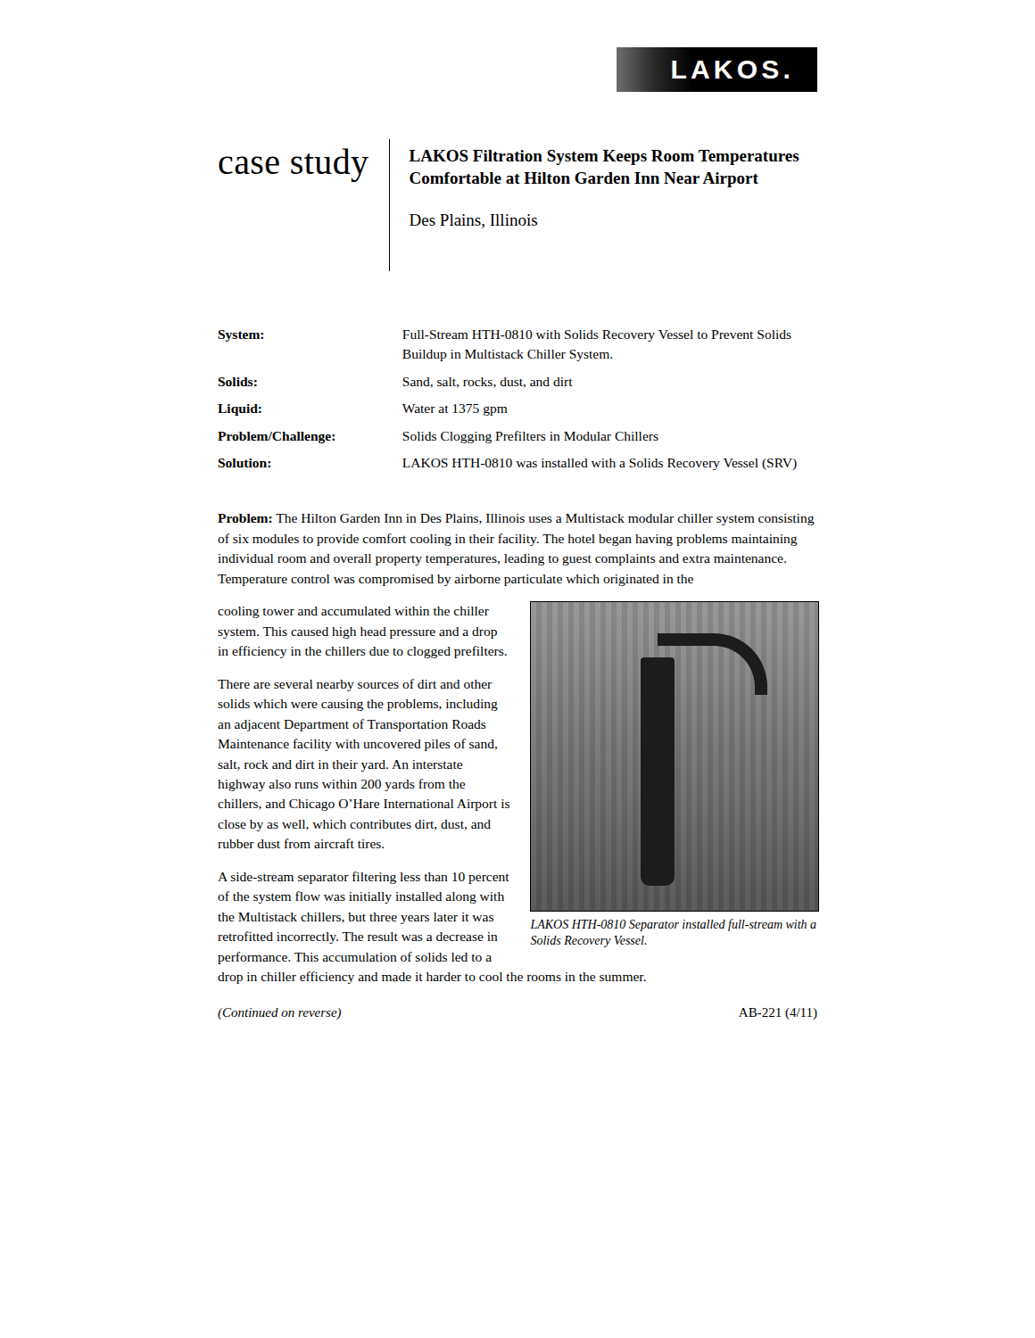LAKOS.
case study
LAKOS Filtration System Keeps Room Temperatures
Comfortable at Hilton Garden Inn Near Airport
Des Plains, Illinois
| System: | Full-Stream HTH-0810 with Solids Recovery Vessel to Prevent Solids Buildup in Multistack Chiller System. |
| Solids: | Sand, salt, rocks, dust, and dirt |
| Liquid: | Water at 1375 gpm |
| Problem/Challenge: | Solids Clogging Prefilters in Modular Chillers |
| Solution: | LAKOS HTH-0810 was installed with a Solids Recovery Vessel (SRV) |
Problem: The Hilton Garden Inn in Des Plains, Illinois uses a Multistack modular chiller system consisting of six modules to provide comfort cooling in their facility. The hotel began having problems maintaining individual room and overall property temperatures, leading to guest complaints and extra maintenance. Temperature control was compromised by airborne particulate which originated in the
LAKOS HTH-0810 Separator installed full-stream with a Solids Recovery Vessel.
cooling tower and accumulated within the chiller system. This caused high head pressure and a drop in efficiency in the chillers due to clogged prefilters.
There are several nearby sources of dirt and other solids which were causing the problems, including an adjacent Department of Transportation Roads Maintenance facility with uncovered piles of sand, salt, rock and dirt in their yard. An interstate highway also runs within 200 yards from the chillers, and Chicago O’Hare International Airport is close by as well, which contributes dirt, dust, and rubber dust from aircraft tires.
A side-stream separator filtering less than 10 percent of the system flow was initially installed along with the Multistack chillers, but three years later it was retrofitted incorrectly. The result was a decrease in performance. This accumulation of solids led to a drop in chiller efficiency and made it harder to cool the rooms in the summer.
(Continued on reverse)
AB-221 (4/11)